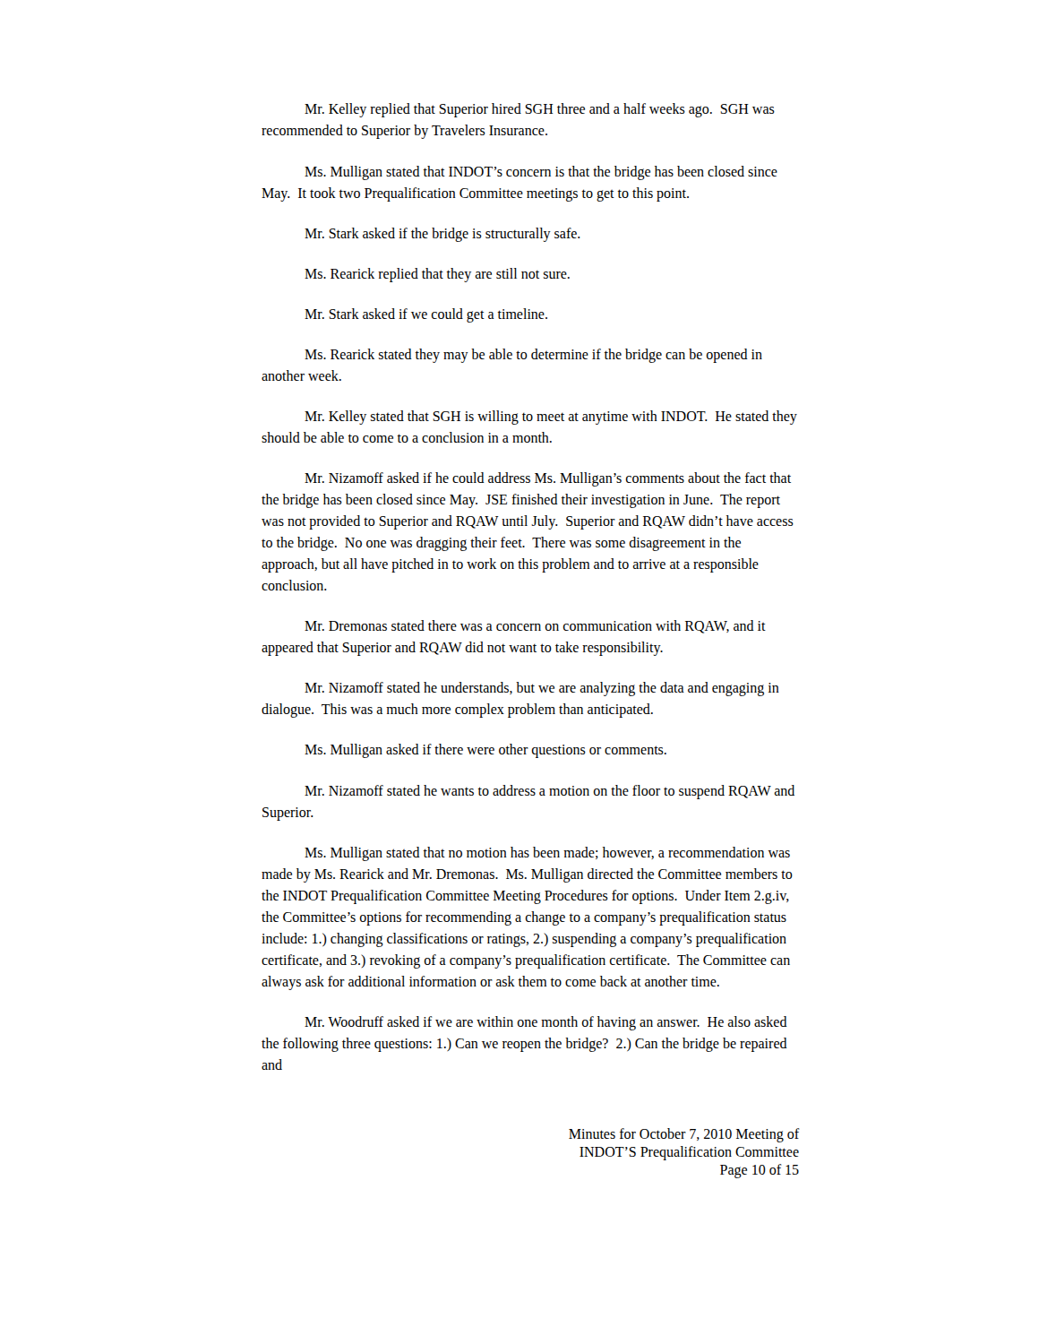Mr. Kelley replied that Superior hired SGH three and a half weeks ago. SGH was recommended to Superior by Travelers Insurance.
Ms. Mulligan stated that INDOT’s concern is that the bridge has been closed since May. It took two Prequalification Committee meetings to get to this point.
Mr. Stark asked if the bridge is structurally safe.
Ms. Rearick replied that they are still not sure.
Mr. Stark asked if we could get a timeline.
Ms. Rearick stated they may be able to determine if the bridge can be opened in another week.
Mr. Kelley stated that SGH is willing to meet at anytime with INDOT. He stated they should be able to come to a conclusion in a month.
Mr. Nizamoff asked if he could address Ms. Mulligan’s comments about the fact that the bridge has been closed since May. JSE finished their investigation in June. The report was not provided to Superior and RQAW until July. Superior and RQAW didn’t have access to the bridge. No one was dragging their feet. There was some disagreement in the approach, but all have pitched in to work on this problem and to arrive at a responsible conclusion.
Mr. Dremonas stated there was a concern on communication with RQAW, and it appeared that Superior and RQAW did not want to take responsibility.
Mr. Nizamoff stated he understands, but we are analyzing the data and engaging in dialogue. This was a much more complex problem than anticipated.
Ms. Mulligan asked if there were other questions or comments.
Mr. Nizamoff stated he wants to address a motion on the floor to suspend RQAW and Superior.
Ms. Mulligan stated that no motion has been made; however, a recommendation was made by Ms. Rearick and Mr. Dremonas. Ms. Mulligan directed the Committee members to the INDOT Prequalification Committee Meeting Procedures for options. Under Item 2.g.iv, the Committee’s options for recommending a change to a company’s prequalification status include: 1.) changing classifications or ratings, 2.) suspending a company’s prequalification certificate, and 3.) revoking of a company’s prequalification certificate. The Committee can always ask for additional information or ask them to come back at another time.
Mr. Woodruff asked if we are within one month of having an answer. He also asked the following three questions: 1.) Can we reopen the bridge? 2.) Can the bridge be repaired and
Minutes for October 7, 2010 Meeting of
INDOT’S Prequalification Committee
Page 10 of 15